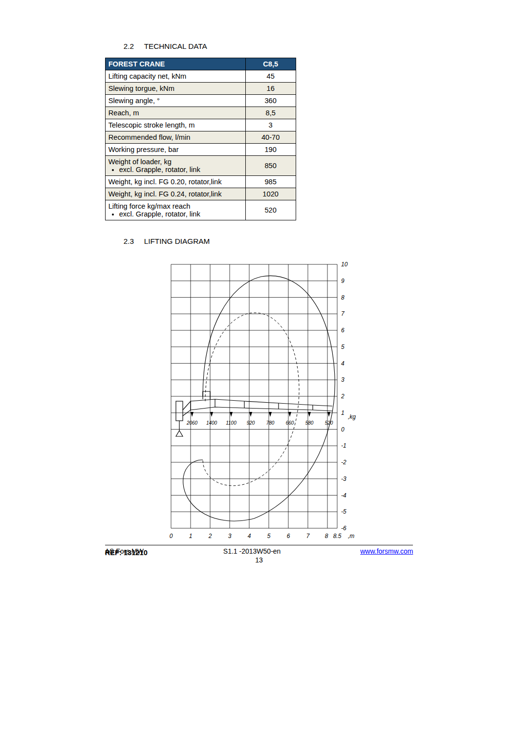2.2 TECHNICAL DATA
| FOREST CRANE | C8,5 |
| --- | --- |
| Lifting capacity net, kNm | 45 |
| Slewing torgue, kNm | 16 |
| Slewing angle, ° | 360 |
| Reach, m | 8,5 |
| Telescopic stroke length, m | 3 |
| Recommended flow, l/min | 40-70 |
| Working pressure, bar | 190 |
| Weight of loader, kg excl. Grapple, rotator, link | 850 |
| Weight, kg incl. FG 0.20, rotator,link | 985 |
| Weight, kg incl. FG 0.24, rotator,link | 1020 |
| Lifting force kg/max reach excl. Grapple, rotator, link | 520 |
2.3 LIFTING DIAGRAM
2060 1400 1100 920 780 660 580 520 10 9 8 7 6 5 4 3 2 1 0 -1 -2 -3 -4 -5 -6 ,kg 0 1 2 3 4 5 6 7 8 8.5 ,m
REF: 131210
AS Fors MW S1.1 -2013W50-en www.forsmw.com
13